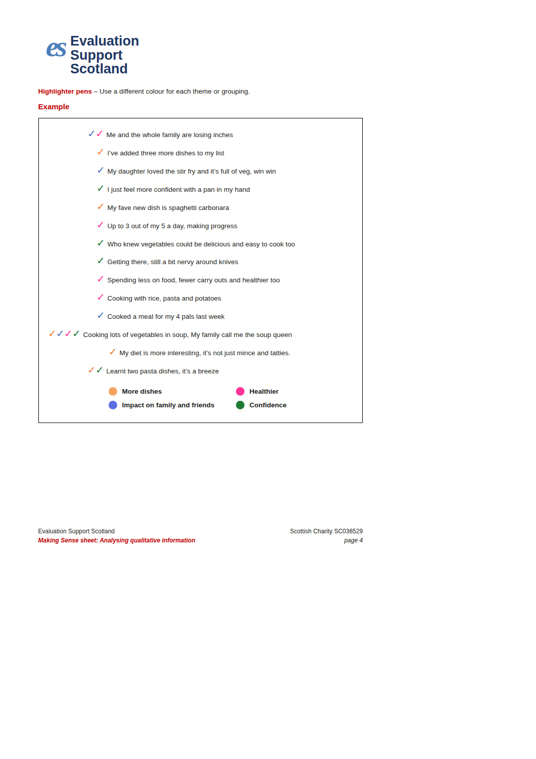es
Evaluation
Support
Scotland
Highlighter pens – Use a different colour for each theme or grouping.
Example
✓✓ Me and the whole family are losing inches
✓ I’ve added three more dishes to my list
✓ My daughter loved the stir fry and it’s full of veg, win win
✓ I just feel more confident with a pan in my hand
✓ My fave new dish is spaghetti carbonara
✓ Up to 3 out of my 5 a day, making progress
✓ Who knew vegetables could be delicious and easy to cook too
✓ Getting there, still a bit nervy around knives
✓ Spending less on food, fewer carry outs and healthier too
✓ Cooking with rice, pasta and potatoes
✓ Cooked a meal for my 4 pals last week
✓✓✓✓ Cooking lots of vegetables in soup, My family call me the soup queen
✓ My diet is more interesting, it’s not just mince and tatties.
✓✓ Learnt two pasta dishes, it’s a breeze
More dishes
Healthier
Impact on family and friends
Confidence
Evaluation Support Scotland Scottish Charity SC036529
Making Sense sheet: Analysing qualitative information page 4